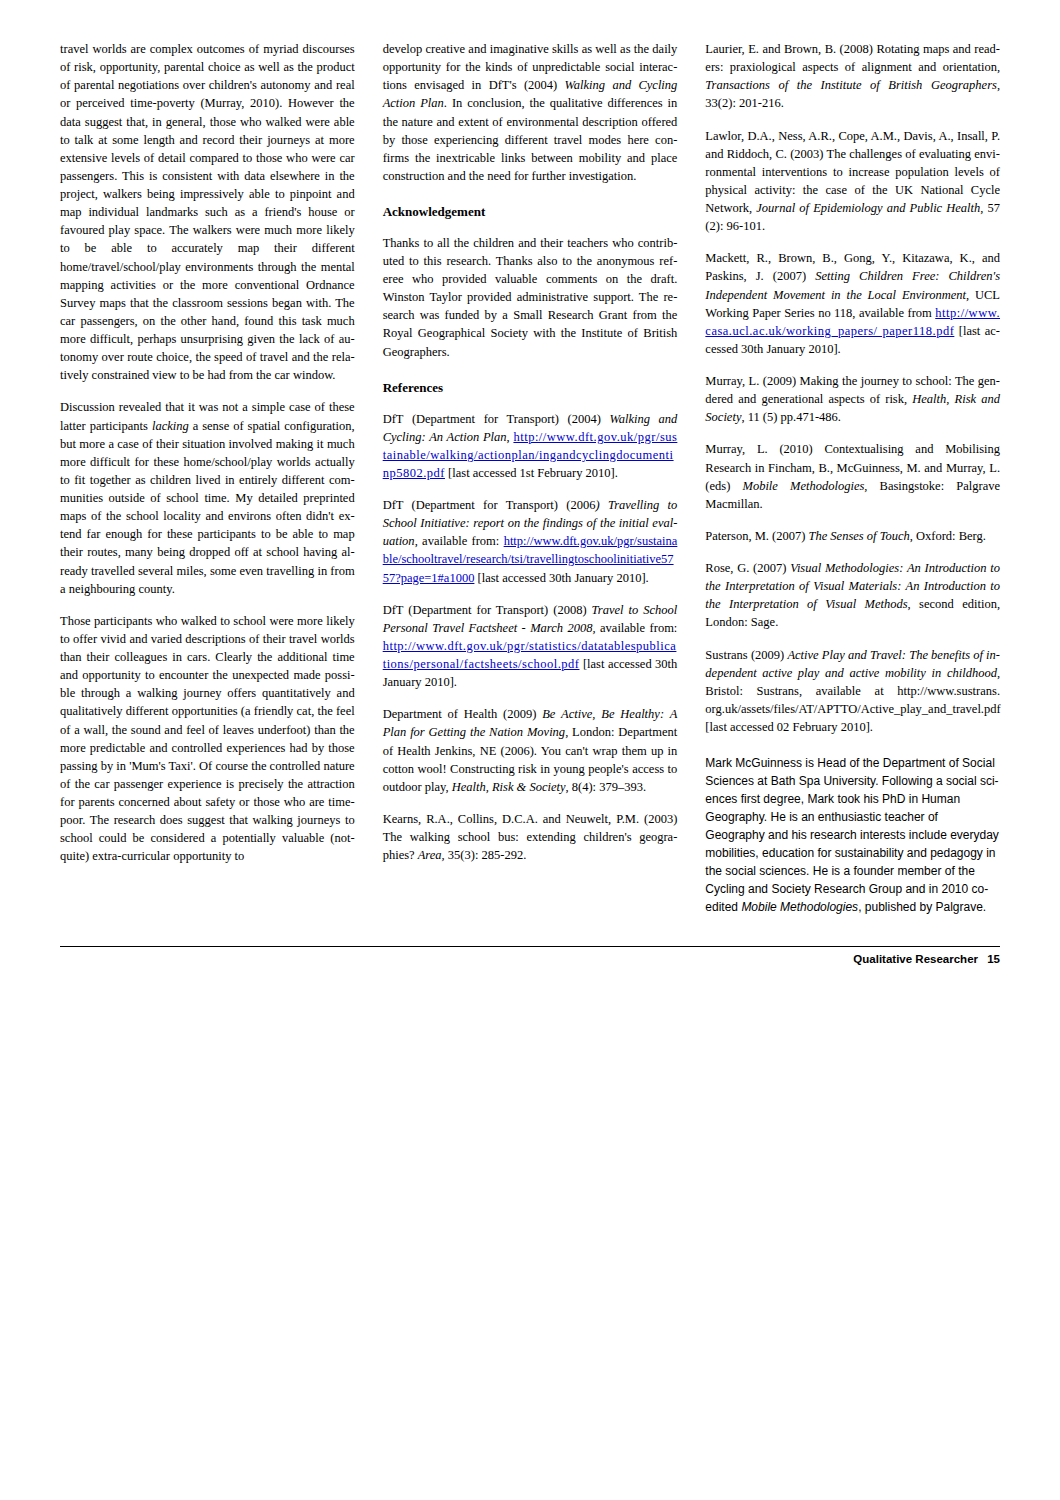travel worlds are complex outcomes of myriad discourses of risk, opportunity, parental choice as well as the product of parental negotiations over children's autonomy and real or perceived time-poverty (Murray, 2010). However the data suggest that, in general, those who walked were able to talk at some length and record their journeys at more extensive levels of detail compared to those who were car passengers. This is consistent with data elsewhere in the project, walkers being impressively able to pinpoint and map individual landmarks such as a friend's house or favoured play space. The walkers were much more likely to be able to accurately map their different home/travel/school/play environments through the mental mapping activities or the more conventional Ordnance Survey maps that the classroom sessions began with. The car passengers, on the other hand, found this task much more difficult, perhaps unsurprising given the lack of autonomy over route choice, the speed of travel and the relatively constrained view to be had from the car window.
Discussion revealed that it was not a simple case of these latter participants lacking a sense of spatial configuration, but more a case of their situation involved making it much more difficult for these home/school/play worlds actually to fit together as children lived in entirely different communities outside of school time. My detailed preprinted maps of the school locality and environs often didn't extend far enough for these participants to be able to map their routes, many being dropped off at school having already travelled several miles, some even travelling in from a neighbouring county.
Those participants who walked to school were more likely to offer vivid and varied descriptions of their travel worlds than their colleagues in cars. Clearly the additional time and opportunity to encounter the unexpected made possible through a walking journey offers quantitatively and qualitatively different opportunities (a friendly cat, the feel of a wall, the sound and feel of leaves underfoot) than the more predictable and controlled experiences had by those passing by in 'Mum's Taxi'. Of course the controlled nature of the car passenger experience is precisely the attraction for parents concerned about safety or those who are time-poor. The research does suggest that walking journeys to school could be considered a potentially valuable (not-quite) extra-curricular opportunity to
develop creative and imaginative skills as well as the daily opportunity for the kinds of unpredictable social interactions envisaged in DfT's (2004) Walking and Cycling Action Plan. In conclusion, the qualitative differences in the nature and extent of environmental description offered by those experiencing different travel modes here confirms the inextricable links between mobility and place construction and the need for further investigation.
Acknowledgement
Thanks to all the children and their teachers who contributed to this research. Thanks also to the anonymous referee who provided valuable comments on the draft. Winston Taylor provided administrative support. The research was funded by a Small Research Grant from the Royal Geographical Society with the Institute of British Geographers.
References
DfT (Department for Transport) (2004) Walking and Cycling: An Action Plan, http://www.dft.gov.uk/pgr/sustainable/walking/actionplan/ingandcyclingdocumentinp5802.pdf [last accessed 1st February 2010].
DfT (Department for Transport) (2006) Travelling to School Initiative: report on the findings of the initial evaluation, available from: http://www.dft.gov.uk/pgr/sustainable/schooltravel/research/tsi/travellingtoschoolinitiative5757?page=1#a1000 [last accessed 30th January 2010].
DfT (Department for Transport) (2008) Travel to School Personal Travel Factsheet - March 2008, available from: http://www.dft.gov.uk/pgr/statistics/datatablespublications/personal/factsheets/school.pdf [last accessed 30th January 2010].
Department of Health (2009) Be Active, Be Healthy: A Plan for Getting the Nation Moving, London: Department of Health Jenkins, NE (2006). You can't wrap them up in cotton wool! Constructing risk in young people's access to outdoor play, Health, Risk & Society, 8(4): 379–393.
Kearns, R.A., Collins, D.C.A. and Neuwelt, P.M. (2003) The walking school bus: extending children's geographies? Area, 35(3): 285-292.
Laurier, E. and Brown, B. (2008) Rotating maps and readers: praxiological aspects of alignment and orientation, Transactions of the Institute of British Geographers, 33(2): 201-216.
Lawlor, D.A., Ness, A.R., Cope, A.M., Davis, A., Insall, P. and Riddoch, C. (2003) The challenges of evaluating environmental interventions to increase population levels of physical activity: the case of the UK National Cycle Network, Journal of Epidemiology and Public Health, 57 (2): 96-101.
Mackett, R., Brown, B., Gong, Y., Kitazawa, K., and Paskins, J. (2007) Setting Children Free: Children's Independent Movement in the Local Environment, UCL Working Paper Series no 118, available from http://www.casa.ucl.ac.uk/working_papers/ paper118.pdf [last accessed 30th January 2010].
Murray, L. (2009) Making the journey to school: The gendered and generational aspects of risk, Health, Risk and Society, 11 (5) pp.471-486.
Murray, L. (2010) Contextualising and Mobilising Research in Fincham, B., McGuinness, M. and Murray, L. (eds) Mobile Methodologies, Basingstoke: Palgrave Macmillan.
Paterson, M. (2007) The Senses of Touch, Oxford: Berg.
Rose, G. (2007) Visual Methodologies: An Introduction to the Interpretation of Visual Materials: An Introduction to the Interpretation of Visual Methods, second edition, London: Sage.
Sustrans (2009) Active Play and Travel: The benefits of independent active play and active mobility in childhood, Bristol: Sustrans, available at http://www.sustrans. org.uk/assets/files/AT/APTTO/Active_play_and_travel.pdf [last accessed 02 February 2010].
Mark McGuinness is Head of the Department of Social Sciences at Bath Spa University. Following a social sciences first degree, Mark took his PhD in Human Geography. He is an enthusiastic teacher of Geography and his research interests include everyday mobilities, education for sustainability and pedagogy in the social sciences. He is a founder member of the Cycling and Society Research Group and in 2010 co-edited Mobile Methodologies, published by Palgrave.
Qualitative Researcher 15